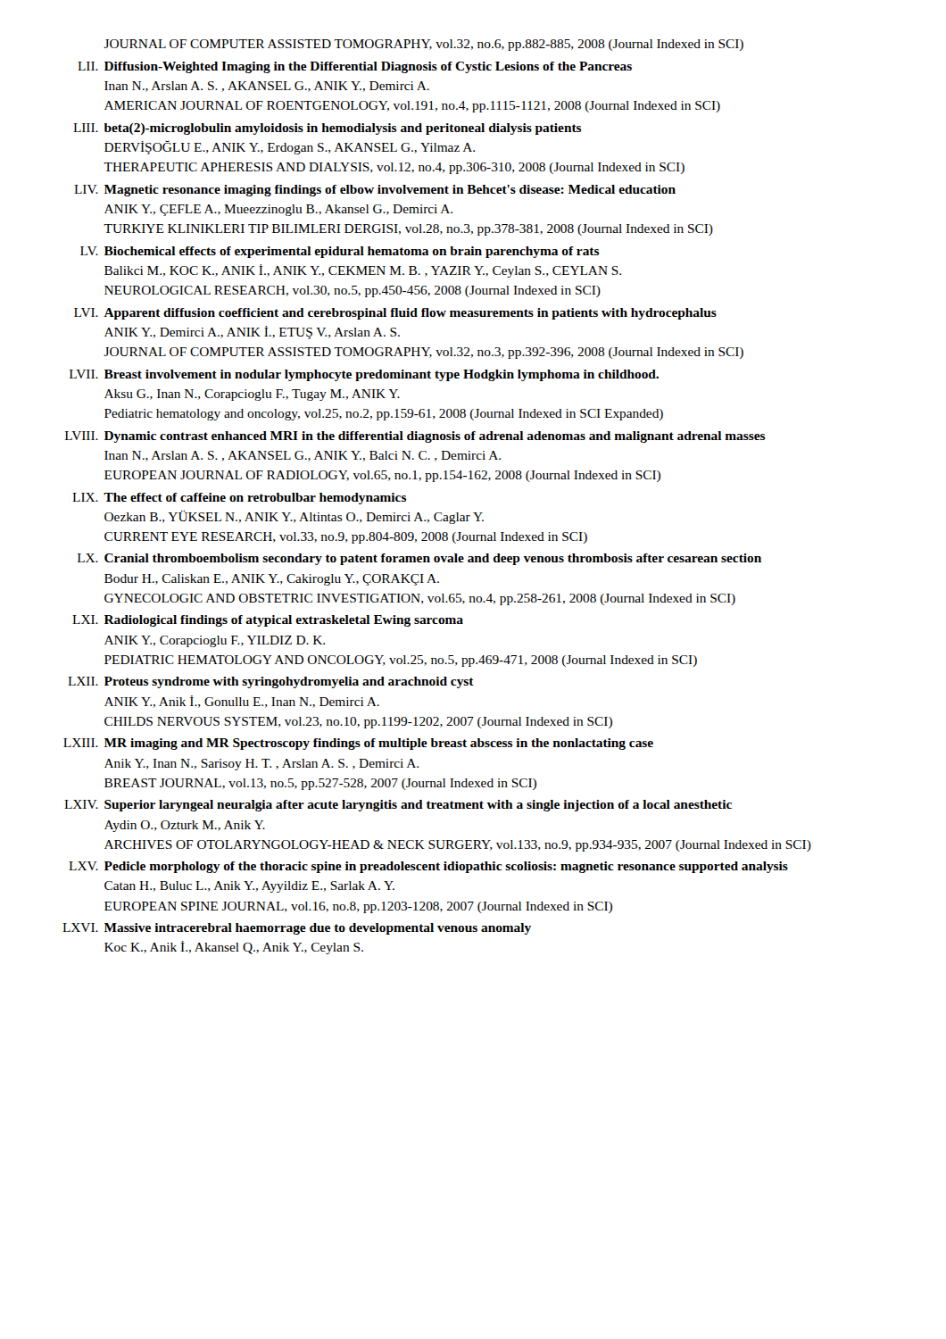JOURNAL OF COMPUTER ASSISTED TOMOGRAPHY, vol.32, no.6, pp.882-885, 2008 (Journal Indexed in SCI)
LII.
Diffusion-Weighted Imaging in the Differential Diagnosis of Cystic Lesions of the Pancreas
Inan N., Arslan A. S. , AKANSEL G., ANIK Y., Demirci A.
AMERICAN JOURNAL OF ROENTGENOLOGY, vol.191, no.4, pp.1115-1121, 2008 (Journal Indexed in SCI)
LIII.
beta(2)-microglobulin amyloidosis in hemodialysis and peritoneal dialysis patients
DERVİŞOĞLU E., ANIK Y., Erdogan S., AKANSEL G., Yilmaz A.
THERAPEUTIC APHERESIS AND DIALYSIS, vol.12, no.4, pp.306-310, 2008 (Journal Indexed in SCI)
LIV.
Magnetic resonance imaging findings of elbow involvement in Behcet's disease: Medical education
ANIK Y., ÇEFLE A., Mueezzinoglu B., Akansel G., Demirci A.
TURKIYE KLINIKLERI TIP BILIMLERI DERGISI, vol.28, no.3, pp.378-381, 2008 (Journal Indexed in SCI)
LV.
Biochemical effects of experimental epidural hematoma on brain parenchyma of rats
Balikci M., KOC K., ANIK İ., ANIK Y., CEKMEN M. B. , YAZIR Y., Ceylan S., CEYLAN S.
NEUROLOGICAL RESEARCH, vol.30, no.5, pp.450-456, 2008 (Journal Indexed in SCI)
LVI.
Apparent diffusion coefficient and cerebrospinal fluid flow measurements in patients with hydrocephalus
ANIK Y., Demirci A., ANIK İ., ETUŞ V., Arslan A. S.
JOURNAL OF COMPUTER ASSISTED TOMOGRAPHY, vol.32, no.3, pp.392-396, 2008 (Journal Indexed in SCI)
LVII.
Breast involvement in nodular lymphocyte predominant type Hodgkin lymphoma in childhood.
Aksu G., Inan N., Corapcioglu F., Tugay M., ANIK Y.
Pediatric hematology and oncology, vol.25, no.2, pp.159-61, 2008 (Journal Indexed in SCI Expanded)
LVIII.
Dynamic contrast enhanced MRI in the differential diagnosis of adrenal adenomas and malignant adrenal masses
Inan N., Arslan A. S. , AKANSEL G., ANIK Y., Balci N. C. , Demirci A.
EUROPEAN JOURNAL OF RADIOLOGY, vol.65, no.1, pp.154-162, 2008 (Journal Indexed in SCI)
LIX.
The effect of caffeine on retrobulbar hemodynamics
Oezkan B., YÜKSEL N., ANIK Y., Altintas O., Demirci A., Caglar Y.
CURRENT EYE RESEARCH, vol.33, no.9, pp.804-809, 2008 (Journal Indexed in SCI)
LX.
Cranial thromboembolism secondary to patent foramen ovale and deep venous thrombosis after cesarean section
Bodur H., Caliskan E., ANIK Y., Cakiroglu Y., ÇORAKÇI A.
GYNECOLOGIC AND OBSTETRIC INVESTIGATION, vol.65, no.4, pp.258-261, 2008 (Journal Indexed in SCI)
LXI.
Radiological findings of atypical extraskeletal Ewing sarcoma
ANIK Y., Corapcioglu F., YILDIZ D. K.
PEDIATRIC HEMATOLOGY AND ONCOLOGY, vol.25, no.5, pp.469-471, 2008 (Journal Indexed in SCI)
LXII.
Proteus syndrome with syringohydromyelia and arachnoid cyst
ANIK Y., Anik İ., Gonullu E., Inan N., Demirci A.
CHILDS NERVOUS SYSTEM, vol.23, no.10, pp.1199-1202, 2007 (Journal Indexed in SCI)
LXIII.
MR imaging and MR Spectroscopy findings of multiple breast abscess in the nonlactating case
Anik Y., Inan N., Sarisoy H. T. , Arslan A. S. , Demirci A.
BREAST JOURNAL, vol.13, no.5, pp.527-528, 2007 (Journal Indexed in SCI)
LXIV.
Superior laryngeal neuralgia after acute laryngitis and treatment with a single injection of a local anesthetic
Aydin O., Ozturk M., Anik Y.
ARCHIVES OF OTOLARYNGOLOGY-HEAD & NECK SURGERY, vol.133, no.9, pp.934-935, 2007 (Journal Indexed in SCI)
LXV.
Pedicle morphology of the thoracic spine in preadolescent idiopathic scoliosis: magnetic resonance supported analysis
Catan H., Buluc L., Anik Y., Ayyildiz E., Sarlak A. Y.
EUROPEAN SPINE JOURNAL, vol.16, no.8, pp.1203-1208, 2007 (Journal Indexed in SCI)
LXVI.
Massive intracerebral haemorrage due to developmental venous anomaly
Koc K., Anik İ., Akansel Q., Anik Y., Ceylan S.